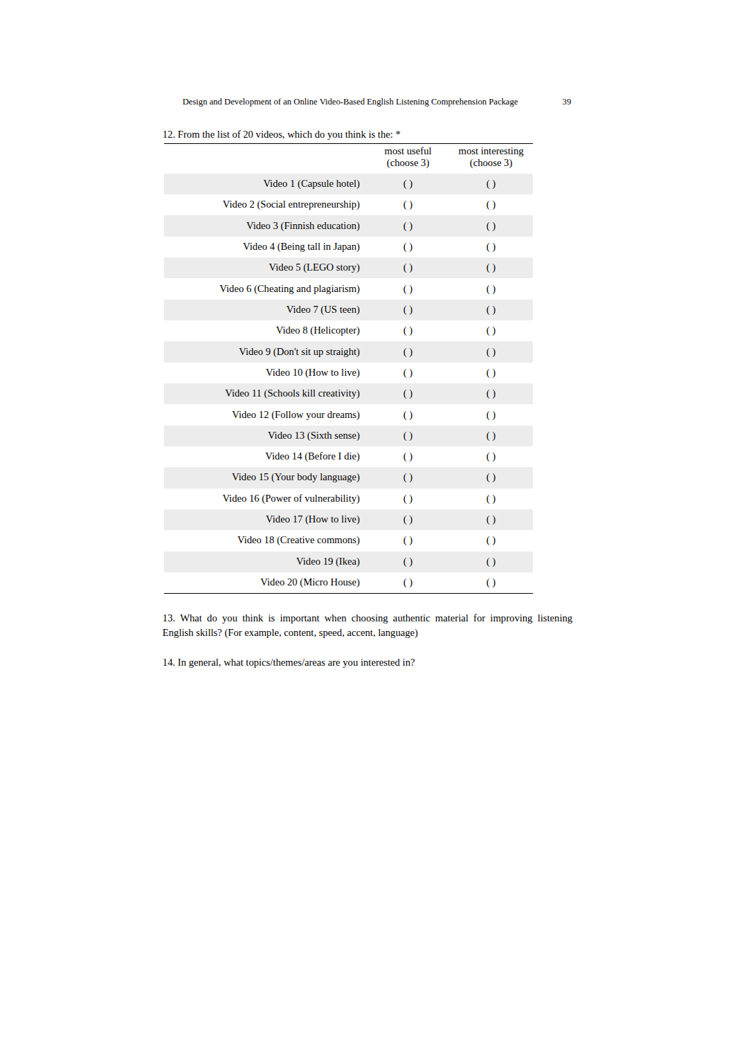Design and Development of an Online Video-Based English Listening Comprehension Package 39
12. From the list of 20 videos, which do you think is the: *
| | most useful (choose 3) | most interesting (choose 3) |
| --- | --- | --- |
| Video 1 (Capsule hotel) | ( ) | ( ) |
| Video 2 (Social entrepreneurship) | ( ) | ( ) |
| Video 3 (Finnish education) | ( ) | ( ) |
| Video 4 (Being tall in Japan) | ( ) | ( ) |
| Video 5 (LEGO story) | ( ) | ( ) |
| Video 6 (Cheating and plagiarism) | ( ) | ( ) |
| Video 7 (US teen) | ( ) | ( ) |
| Video 8 (Helicopter) | ( ) | ( ) |
| Video 9 (Don't sit up straight) | ( ) | ( ) |
| Video 10 (How to live) | ( ) | ( ) |
| Video 11 (Schools kill creativity) | ( ) | ( ) |
| Video 12 (Follow your dreams) | ( ) | ( ) |
| Video 13 (Sixth sense) | ( ) | ( ) |
| Video 14 (Before I die) | ( ) | ( ) |
| Video 15 (Your body language) | ( ) | ( ) |
| Video 16 (Power of vulnerability) | ( ) | ( ) |
| Video 17 (How to live) | ( ) | ( ) |
| Video 18 (Creative commons) | ( ) | ( ) |
| Video 19 (Ikea) | ( ) | ( ) |
| Video 20 (Micro House) | ( ) | ( ) |
13. What do you think is important when choosing authentic material for improving listening English skills? (For example, content, speed, accent, language)
14. In general, what topics/themes/areas are you interested in?